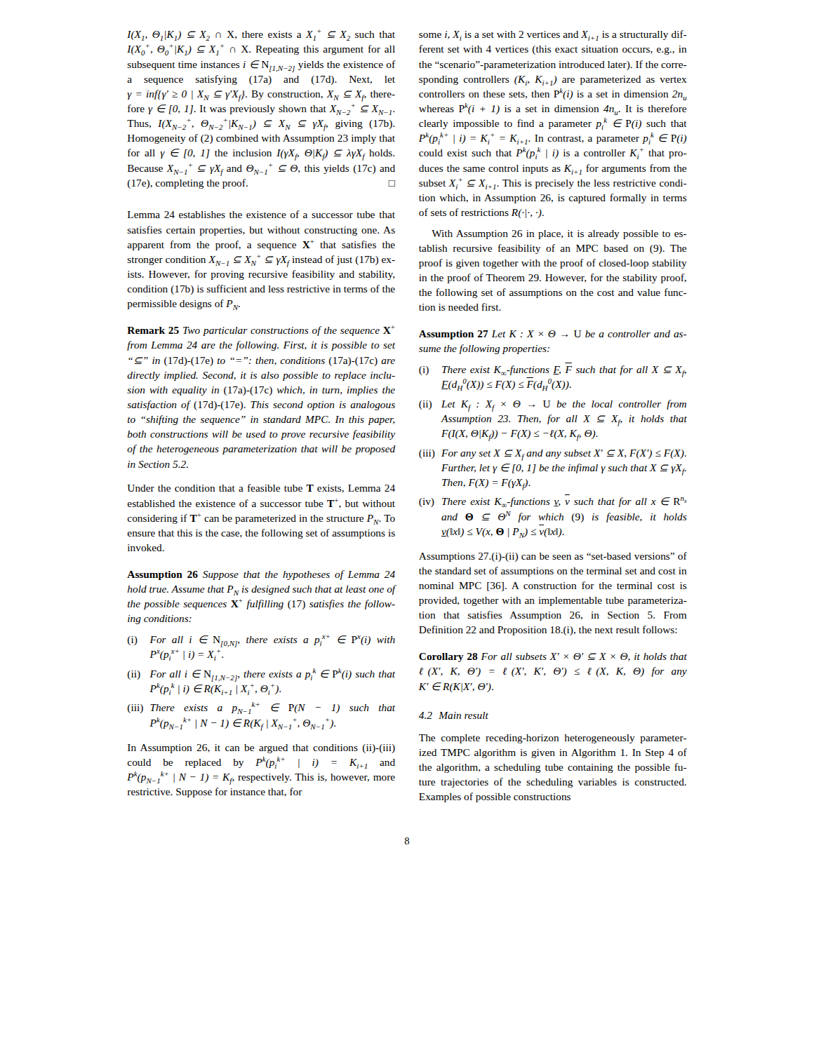I(X1, Θ1|K1) ⊆ X2 ∩ X, there exists a X1+ ⊆ X2 such that I(X0+, Θ0+|K1) ⊆ X1+ ∩ X. Repeating this argument for all subsequent time instances i ∈ N[1,N−2] yields the existence of a sequence satisfying (17a) and (17d). Next, let γ = inf{γ′ ≥ 0 | XN ⊆ γ′Xf}. By construction, XN ⊆ Xf, therefore γ ∈ [0, 1]. It was previously shown that XN−2+ ⊆ XN−1. Thus, I(XN−2+, ΘN−2+|KN−1) ⊆ XN ⊆ γXf, giving (17b). Homogeneity of (2) combined with Assumption 23 imply that for all γ ∈ [0, 1] the inclusion I(γXf, Θ|Kf) ⊆ λγXf holds. Because XN−1+ ⊆ γXf and ΘN−1+ ⊆ Θ, this yields (17c) and (17e), completing the proof. □
Lemma 24 establishes the existence of a successor tube that satisfies certain properties, but without constructing one. As apparent from the proof, a sequence X+ that satisfies the stronger condition XN−1 ⊆ XN+ ⊆ γXf instead of just (17b) exists. However, for proving recursive feasibility and stability, condition (17b) is sufficient and less restrictive in terms of the permissible designs of PN.
Remark 25 Two particular constructions of the sequence X+ from Lemma 24 are the following. First, it is possible to set “⊆” in (17d)-(17e) to “=”: then, conditions (17a)-(17c) are directly implied. Second, it is also possible to replace inclusion with equality in (17a)-(17c) which, in turn, implies the satisfaction of (17d)-(17e). This second option is analogous to “shifting the sequence” in standard MPC. In this paper, both constructions will be used to prove recursive feasibility of the heterogeneous parameterization that will be proposed in Section 5.2.
Under the condition that a feasible tube T exists, Lemma 24 established the existence of a successor tube T+, but without considering if T+ can be parameterized in the structure PN. To ensure that this is the case, the following set of assumptions is invoked.
Assumption 26 Suppose that the hypotheses of Lemma 24 hold true. Assume that PN is designed such that at least one of the possible sequences X+ fulfilling (17) satisfies the following conditions:
(i) For all i ∈ N[0,N], there exists a pix+ ∈ Px(i) with Px(pix+ | i) = Xi+.
(ii) For all i ∈ N[1,N−2], there exists a pik ∈ Pk(i) such that Pk(pik | i) ∈ R(Ki+1 | Xi+, Θi+).
(iii) There exists a pN−1k+ ∈ P(N − 1) such that Pk(pN−1k+ | N − 1) ∈ R(Kf | XN−1+, ΘN−1+).
In Assumption 26, it can be argued that conditions (ii)-(iii) could be replaced by Pk(pik+ | i) = Ki+1 and Pk(pN−1k+ | N − 1) = Kf, respectively. This is, however, more restrictive. Suppose for instance that, for
some i, Xi is a set with 2 vertices and Xi+1 is a structurally different set with 4 vertices (this exact situation occurs, e.g., in the “scenario”-parameterization introduced later). If the corresponding controllers (Ki, Ki+1) are parameterized as vertex controllers on these sets, then Pk(i) is a set in dimension 2nu whereas Pk(i + 1) is a set in dimension 4nu. It is therefore clearly impossible to find a parameter pik ∈ P(i) such that Pk(pik+ | i) = Ki+ = Ki+1. In contrast, a parameter pik ∈ P(i) could exist such that Pk(pik | i) is a controller Ki+ that produces the same control inputs as Ki+1 for arguments from the subset Xi+ ⊆ Xi+1. This is precisely the less restrictive condition which, in Assumption 26, is captured formally in terms of sets of restrictions R(·|·, ·).
With Assumption 26 in place, it is already possible to establish recursive feasibility of an MPC based on (9). The proof is given together with the proof of closed-loop stability in the proof of Theorem 29. However, for the stability proof, the following set of assumptions on the cost and value function is needed first.
Assumption 27 Let K : X × Θ → U be a controller and assume the following properties:
(i) There exist K∞-functions F, F such that for all X ⊆ Xf, F(dH0(X)) ≤ F(X) ≤ F(dH0(X)).
(ii) Let Kf : Xf × Θ → U be the local controller from Assumption 23. Then, for all X ⊆ Xf, it holds that F(I(X, Θ|Kf)) − F(X) ≤ −ℓ(X, Kf, Θ).
(iii) For any set X ⊆ Xf and any subset X′ ⊆ X, F(X′) ≤ F(X). Further, let γ ∈ [0, 1] be the infimal γ such that X ⊆ γXf. Then, F(X) = F(γXf).
(iv) There exist K∞-functions v, v such that for all x ∈ Rnx and Θ ⊆ ΘN for which (9) is feasible, it holds v(‖x‖) ≤ V(x, Θ | PN) ≤ v(‖x‖).
Assumptions 27.(i)-(ii) can be seen as “set-based versions” of the standard set of assumptions on the terminal set and cost in nominal MPC [36]. A construction for the terminal cost is provided, together with an implementable tube parameterization that satisfies Assumption 26, in Section 5. From Definition 22 and Proposition 18.(i), the next result follows:
Corollary 28 For all subsets X′ × Θ′ ⊆ X × Θ, it holds that ℓ(X′, K, Θ′) = ℓ(X′, K′, Θ′) ≤ ℓ(X, K, Θ) for any K′ ∈ R(K|X′, Θ′).
4.2 Main result
The complete receding-horizon heterogeneously parameterized TMPC algorithm is given in Algorithm 1. In Step 4 of the algorithm, a scheduling tube containing the possible future trajectories of the scheduling variables is constructed. Examples of possible constructions
8